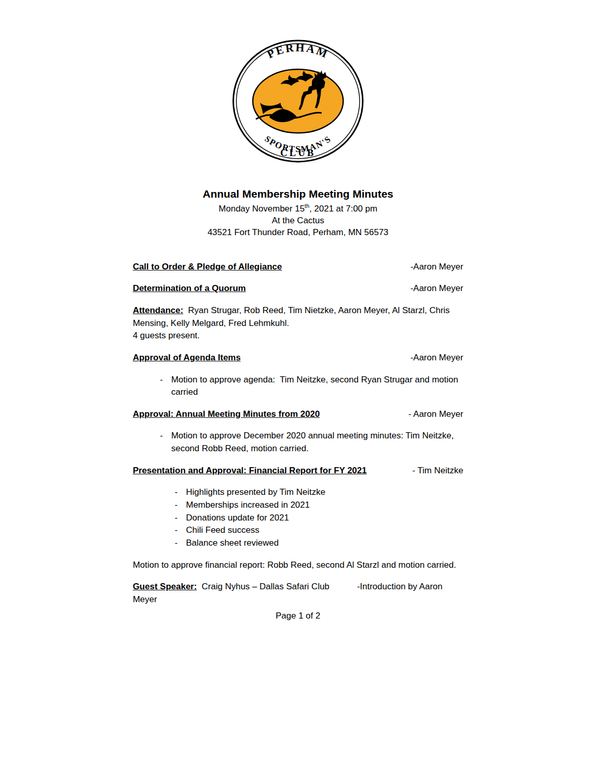PERHAM SPORTSMAN'S CLUB
Annual Membership Meeting Minutes
Monday November 15th, 2021 at 7:00 pm
At the Cactus
43521 Fort Thunder Road, Perham, MN 56573
Call to Order & Pledge of Allegiance -Aaron Meyer
Determination of a Quorum -Aaron Meyer
Attendance: Ryan Strugar, Rob Reed, Tim Nietzke, Aaron Meyer, Al Starzl, Chris Mensing, Kelly Melgard, Fred Lehmkuhl.
4 guests present.
Approval of Agenda Items -Aaron Meyer
Motion to approve agenda: Tim Neitzke, second Ryan Strugar and motion carried
Approval: Annual Meeting Minutes from 2020 - Aaron Meyer
Motion to approve December 2020 annual meeting minutes: Tim Neitzke, second Robb Reed, motion carried.
Presentation and Approval: Financial Report for FY 2021 - Tim Neitzke
Highlights presented by Tim Neitzke
Memberships increased in 2021
Donations update for 2021
Chili Feed success
Balance sheet reviewed
Motion to approve financial report: Robb Reed, second Al Starzl and motion carried.
Guest Speaker: Craig Nyhus – Dallas Safari Club -Introduction by Aaron Meyer
Page 1 of 2